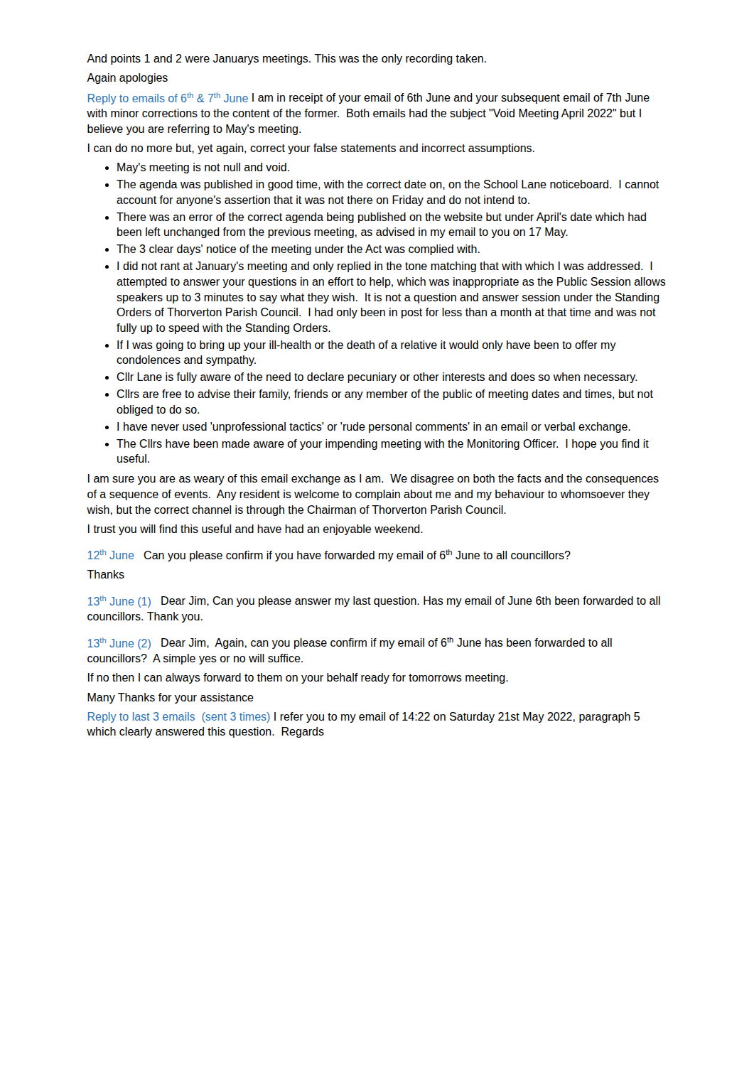And points 1 and 2 were Januarys meetings. This was the only recording taken.
Again apologies
Reply to emails of 6th & 7th June I am in receipt of your email of 6th June and your subsequent email of 7th June with minor corrections to the content of the former. Both emails had the subject "Void Meeting April 2022" but I believe you are referring to May's meeting.
I can do no more but, yet again, correct your false statements and incorrect assumptions.
May's meeting is not null and void.
The agenda was published in good time, with the correct date on, on the School Lane noticeboard. I cannot account for anyone's assertion that it was not there on Friday and do not intend to.
There was an error of the correct agenda being published on the website but under April's date which had been left unchanged from the previous meeting, as advised in my email to you on 17 May.
The 3 clear days' notice of the meeting under the Act was complied with.
I did not rant at January's meeting and only replied in the tone matching that with which I was addressed. I attempted to answer your questions in an effort to help, which was inappropriate as the Public Session allows speakers up to 3 minutes to say what they wish. It is not a question and answer session under the Standing Orders of Thorverton Parish Council. I had only been in post for less than a month at that time and was not fully up to speed with the Standing Orders.
If I was going to bring up your ill-health or the death of a relative it would only have been to offer my condolences and sympathy.
Cllr Lane is fully aware of the need to declare pecuniary or other interests and does so when necessary.
Cllrs are free to advise their family, friends or any member of the public of meeting dates and times, but not obliged to do so.
I have never used 'unprofessional tactics' or 'rude personal comments' in an email or verbal exchange.
The Cllrs have been made aware of your impending meeting with the Monitoring Officer. I hope you find it useful.
I am sure you are as weary of this email exchange as I am. We disagree on both the facts and the consequences of a sequence of events. Any resident is welcome to complain about me and my behaviour to whomsoever they wish, but the correct channel is through the Chairman of Thorverton Parish Council.
I trust you will find this useful and have had an enjoyable weekend.
12th June Can you please confirm if you have forwarded my email of 6th June to all councillors?
Thanks
13th June (1) Dear Jim, Can you please answer my last question. Has my email of June 6th been forwarded to all councillors. Thank you.
13th June (2) Dear Jim, Again, can you please confirm if my email of 6th June has been forwarded to all councillors? A simple yes or no will suffice.
If no then I can always forward to them on your behalf ready for tomorrows meeting.
Many Thanks for your assistance
Reply to last 3 emails (sent 3 times) I refer you to my email of 14:22 on Saturday 21st May 2022, paragraph 5 which clearly answered this question. Regards